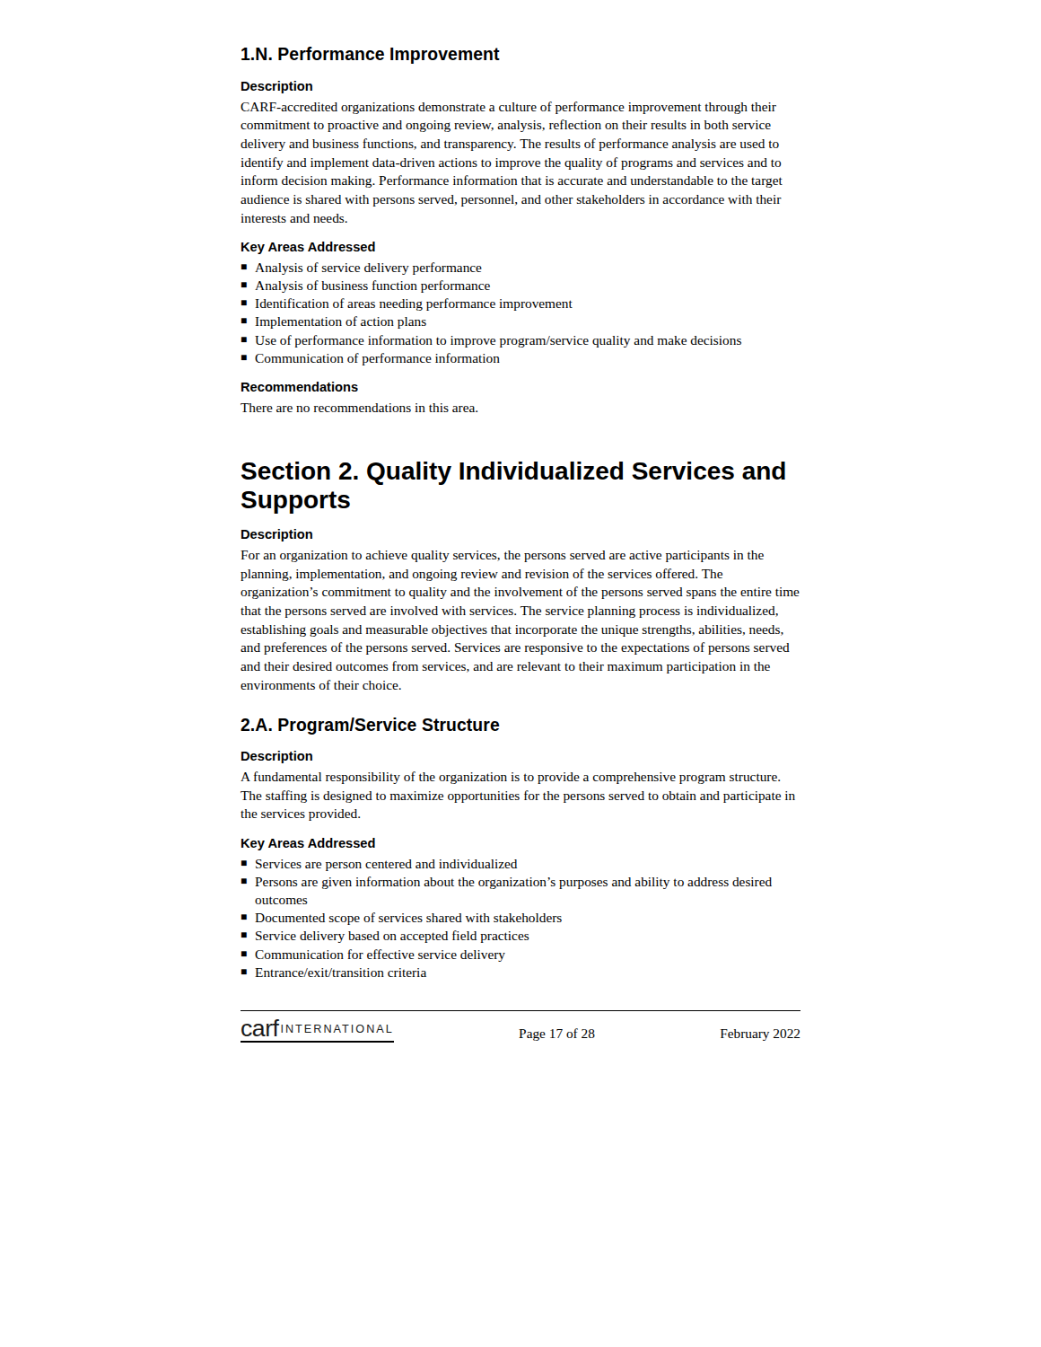1.N. Performance Improvement
Description
CARF-accredited organizations demonstrate a culture of performance improvement through their commitment to proactive and ongoing review, analysis, reflection on their results in both service delivery and business functions, and transparency. The results of performance analysis are used to identify and implement data-driven actions to improve the quality of programs and services and to inform decision making. Performance information that is accurate and understandable to the target audience is shared with persons served, personnel, and other stakeholders in accordance with their interests and needs.
Key Areas Addressed
Analysis of service delivery performance
Analysis of business function performance
Identification of areas needing performance improvement
Implementation of action plans
Use of performance information to improve program/service quality and make decisions
Communication of performance information
Recommendations
There are no recommendations in this area.
Section 2. Quality Individualized Services and Supports
Description
For an organization to achieve quality services, the persons served are active participants in the planning, implementation, and ongoing review and revision of the services offered. The organization’s commitment to quality and the involvement of the persons served spans the entire time that the persons served are involved with services. The service planning process is individualized, establishing goals and measurable objectives that incorporate the unique strengths, abilities, needs, and preferences of the persons served. Services are responsive to the expectations of persons served and their desired outcomes from services, and are relevant to their maximum participation in the environments of their choice.
2.A. Program/Service Structure
Description
A fundamental responsibility of the organization is to provide a comprehensive program structure. The staffing is designed to maximize opportunities for the persons served to obtain and participate in the services provided.
Key Areas Addressed
Services are person centered and individualized
Persons are given information about the organization’s purposes and ability to address desired outcomes
Documented scope of services shared with stakeholders
Service delivery based on accepted field practices
Communication for effective service delivery
Entrance/exit/transition criteria
carf INTERNATIONAL
Page 17 of 28
February 2022